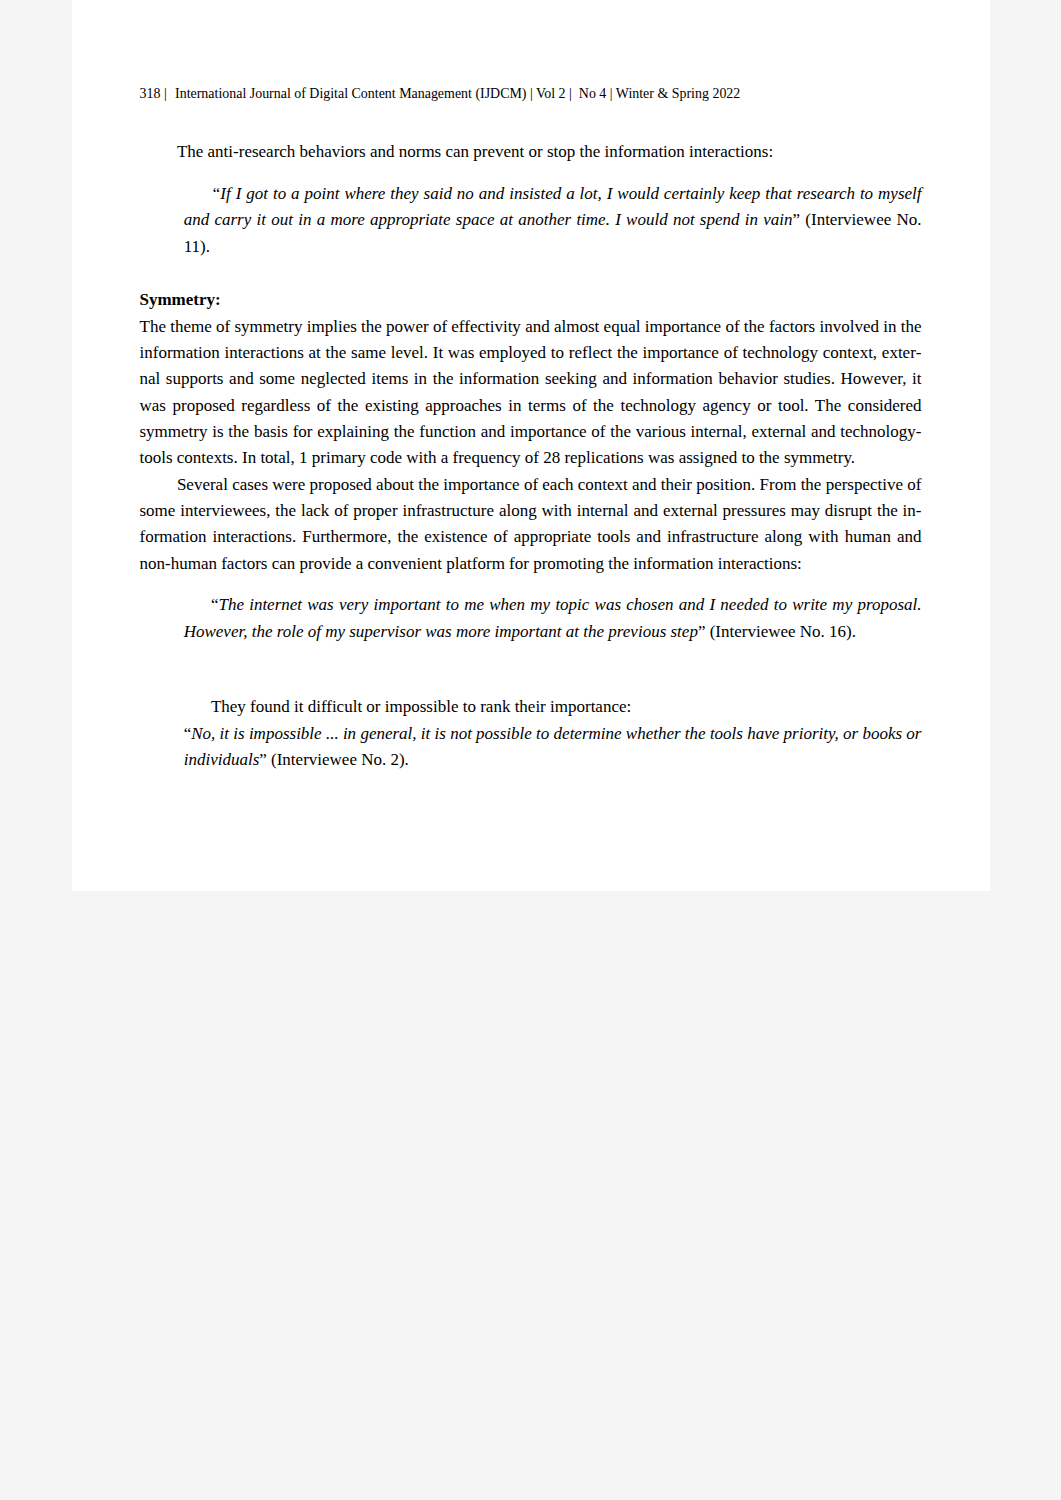318 | International Journal of Digital Content Management (IJDCM) | Vol 2 | No 4 | Winter & Spring 2022
The anti-research behaviors and norms can prevent or stop the information interactions:
“If I got to a point where they said no and insisted a lot, I would certainly keep that research to myself and carry it out in a more appropriate space at another time. I would not spend in vain” (Interviewee No. 11).
Symmetry:
The theme of symmetry implies the power of effectivity and almost equal importance of the factors involved in the information interactions at the same level. It was employed to reflect the importance of technology context, external supports and some neglected items in the information seeking and information behavior studies. However, it was proposed regardless of the existing approaches in terms of the technology agency or tool. The considered symmetry is the basis for explaining the function and importance of the various internal, external and technology-tools contexts. In total, 1 primary code with a frequency of 28 replications was assigned to the symmetry.
Several cases were proposed about the importance of each context and their position. From the perspective of some interviewees, the lack of proper infrastructure along with internal and external pressures may disrupt the information interactions. Furthermore, the existence of appropriate tools and infrastructure along with human and non-human factors can provide a convenient platform for promoting the information interactions:
“The internet was very important to me when my topic was chosen and I needed to write my proposal. However, the role of my supervisor was more important at the previous step” (Interviewee No. 16).
They found it difficult or impossible to rank their importance:
“No, it is impossible ... in general, it is not possible to determine whether the tools have priority, or books or individuals” (Interviewee No. 2).